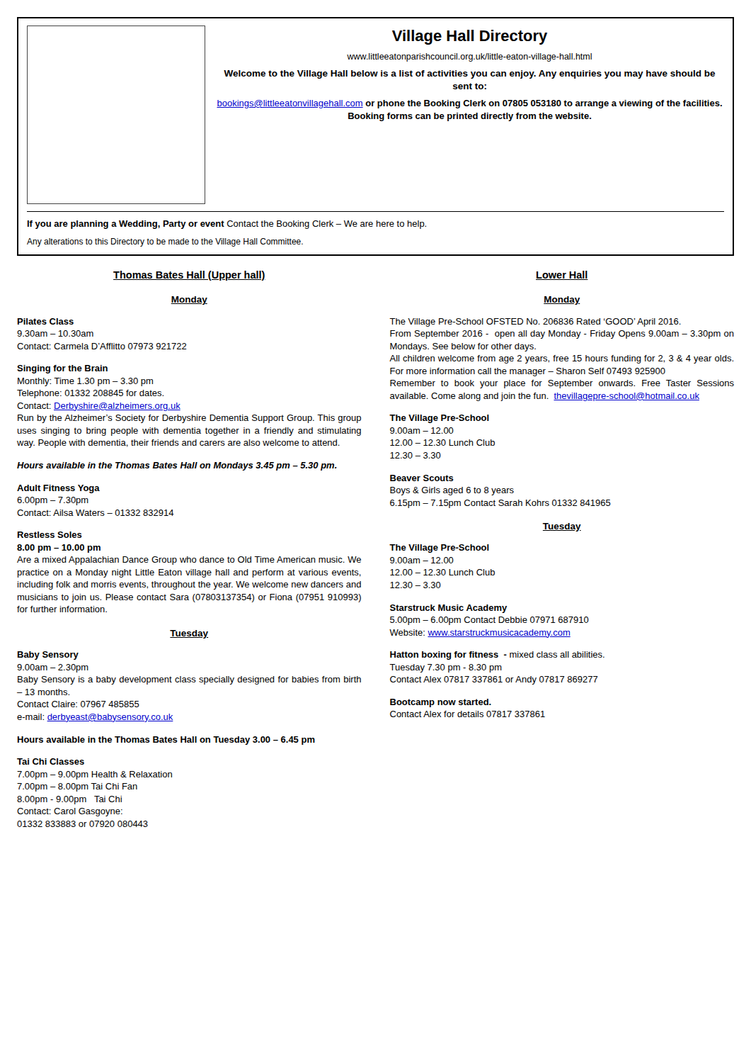Village Hall Directory
www.littleeatonparishcouncil.org.uk/little-eaton-village-hall.html
Welcome to the Village Hall below is a list of activities you can enjoy. Any enquiries you may have should be sent to:
bookings@littleeatonvillagehall.com or phone the Booking Clerk on 07805 053180 to arrange a viewing of the facilities. Booking forms can be printed directly from the website.
If you are planning a Wedding, Party or event Contact the Booking Clerk – We are here to help.
Any alterations to this Directory to be made to the Village Hall Committee.
Thomas Bates Hall (Upper hall)
Monday
Pilates Class
9.30am – 10.30am
Contact: Carmela D’Afflitto 07973 921722
Singing for the Brain
Monthly: Time 1.30 pm – 3.30 pm
Telephone: 01332 208845 for dates.
Contact: Derbyshire@alzheimers.org.uk
Run by the Alzheimer’s Society for Derbyshire Dementia Support Group. This group uses singing to bring people with dementia together in a friendly and stimulating way. People with dementia, their friends and carers are also welcome to attend.
Hours available in the Thomas Bates Hall on Mondays 3.45 pm – 5.30 pm.
Adult Fitness Yoga
6.00pm – 7.30pm
Contact: Ailsa Waters – 01332 832914
Restless Soles
8.00 pm – 10.00 pm
Are a mixed Appalachian Dance Group who dance to Old Time American music. We practice on a Monday night Little Eaton village hall and perform at various events, including folk and morris events, throughout the year. We welcome new dancers and musicians to join us. Please contact Sara (07803137354) or Fiona (07951 910993) for further information.
Tuesday
Baby Sensory
9.00am – 2.30pm
Baby Sensory is a baby development class specially designed for babies from birth – 13 months.
Contact Claire: 07967 485855
e-mail: derbyeast@babysensory.co.uk
Hours available in the Thomas Bates Hall on Tuesday 3.00 – 6.45 pm
Tai Chi Classes
7.00pm – 9.00pm Health & Relaxation
7.00pm – 8.00pm Tai Chi Fan
8.00pm - 9.00pm Tai Chi
Contact: Carol Gasgoyne:
01332 833883 or 07920 080443
Lower Hall
Monday
The Village Pre-School OFSTED No. 206836 Rated ‘GOOD’ April 2016.
From September 2016 - open all day Monday - Friday Opens 9.00am – 3.30pm on Mondays. See below for other days.
All children welcome from age 2 years, free 15 hours funding for 2, 3 & 4 year olds. For more information call the manager – Sharon Self 07493 925900
Remember to book your place for September onwards. Free Taster Sessions available. Come along and join the fun. thevillagepre-school@hotmail.co.uk
The Village Pre-School
9.00am – 12.00
12.00 – 12.30 Lunch Club
12.30 – 3.30
Beaver Scouts
Boys & Girls aged 6 to 8 years
6.15pm – 7.15pm Contact Sarah Kohrs 01332 841965
Tuesday
The Village Pre-School
9.00am – 12.00
12.00 – 12.30 Lunch Club
12.30 – 3.30
Starstruck Music Academy
5.00pm – 6.00pm Contact Debbie 07971 687910
Website: www.starstruckmusicacademy.com
Hatton boxing for fitness - mixed class all abilities.
Tuesday 7.30 pm - 8.30 pm
Contact Alex 07817 337861 or Andy 07817 869277
Bootcamp now started.
Contact Alex for details 07817 337861